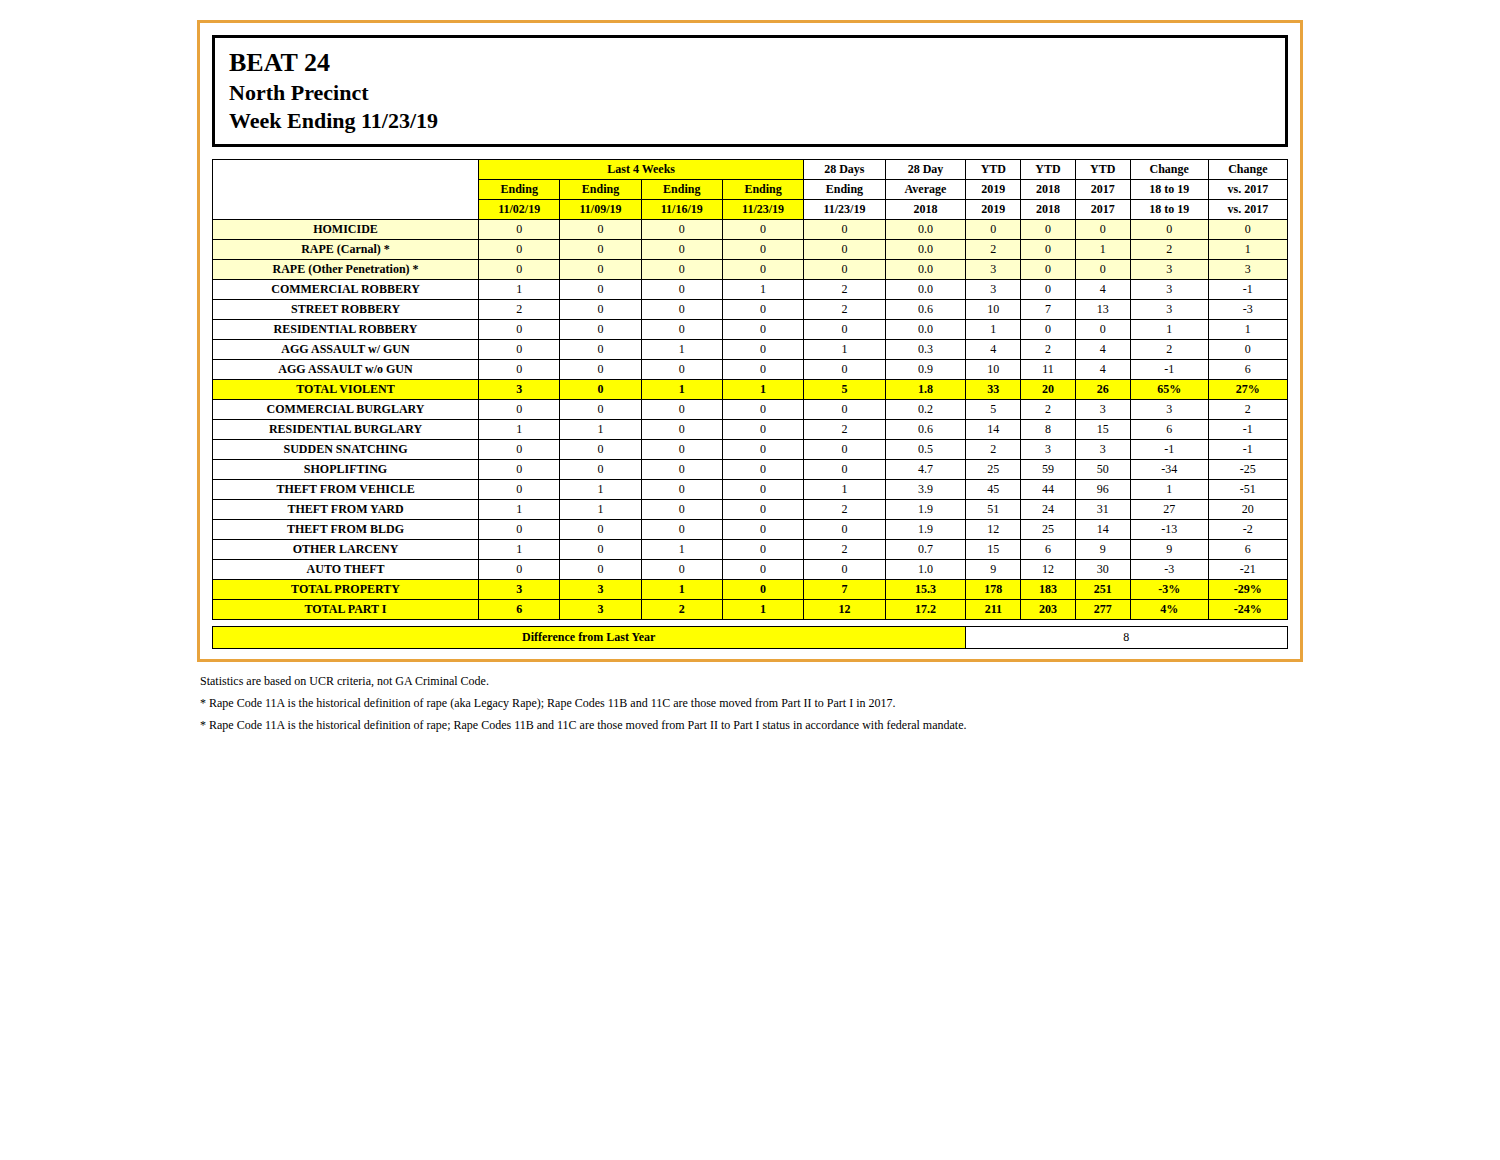BEAT 24
North Precinct
Week Ending 11/23/19
| | Last 4 Weeks | 28 Days | 28 Day | YTD | YTD | YTD | Change | Change |
| --- | --- | --- | --- | --- | --- | --- | --- | --- |
| Ending | Ending | Ending | Ending | Ending | Average | 2019 | 2018 | 2017 | 18 to 19 | vs. 2017 |
| 11/02/19 | 11/09/19 | 11/16/19 | 11/23/19 | 11/23/19 | 2018 | 2019 | 2018 | 2017 | 18 to 19 | vs. 2017 |
| HOMICIDE | 0 | 0 | 0 | 0 | 0 | 0.0 | 0 | 0 | 0 | 0 | 0 |
| RAPE (Carnal) * | 0 | 0 | 0 | 0 | 0 | 0.0 | 2 | 0 | 1 | 2 | 1 |
| RAPE (Other Penetration) * | 0 | 0 | 0 | 0 | 0 | 0.0 | 3 | 0 | 0 | 3 | 3 |
| COMMERCIAL ROBBERY | 1 | 0 | 0 | 1 | 2 | 0.0 | 3 | 0 | 4 | 3 | -1 |
| STREET ROBBERY | 2 | 0 | 0 | 0 | 2 | 0.6 | 10 | 7 | 13 | 3 | -3 |
| RESIDENTIAL ROBBERY | 0 | 0 | 0 | 0 | 0 | 0.0 | 1 | 0 | 0 | 1 | 1 |
| AGG ASSAULT w/ GUN | 0 | 0 | 1 | 0 | 1 | 0.3 | 4 | 2 | 4 | 2 | 0 |
| AGG ASSAULT w/o GUN | 0 | 0 | 0 | 0 | 0 | 0.9 | 10 | 11 | 4 | -1 | 6 |
| TOTAL VIOLENT | 3 | 0 | 1 | 1 | 5 | 1.8 | 33 | 20 | 26 | 65% | 27% |
| COMMERCIAL BURGLARY | 0 | 0 | 0 | 0 | 0 | 0.2 | 5 | 2 | 3 | 3 | 2 |
| RESIDENTIAL BURGLARY | 1 | 1 | 0 | 0 | 2 | 0.6 | 14 | 8 | 15 | 6 | -1 |
| SUDDEN SNATCHING | 0 | 0 | 0 | 0 | 0 | 0.5 | 2 | 3 | 3 | -1 | -1 |
| SHOPLIFTING | 0 | 0 | 0 | 0 | 0 | 4.7 | 25 | 59 | 50 | -34 | -25 |
| THEFT FROM VEHICLE | 0 | 1 | 0 | 0 | 1 | 3.9 | 45 | 44 | 96 | 1 | -51 |
| THEFT FROM YARD | 1 | 1 | 0 | 0 | 2 | 1.9 | 51 | 24 | 31 | 27 | 20 |
| THEFT FROM BLDG | 0 | 0 | 0 | 0 | 0 | 1.9 | 12 | 25 | 14 | -13 | -2 |
| OTHER LARCENY | 1 | 0 | 1 | 0 | 2 | 0.7 | 15 | 6 | 9 | 9 | 6 |
| AUTO THEFT | 0 | 0 | 0 | 0 | 0 | 1.0 | 9 | 12 | 30 | -3 | -21 |
| TOTAL PROPERTY | 3 | 3 | 1 | 0 | 7 | 15.3 | 178 | 183 | 251 | -3% | -29% |
| TOTAL PART I | 6 | 3 | 2 | 1 | 12 | 17.2 | 211 | 203 | 277 | 4% | -24% |
| Difference from Last Year | 8 |
Statistics are based on UCR criteria, not GA Criminal Code.
* Rape Code 11A is the historical definition of rape (aka Legacy Rape); Rape Codes 11B and 11C are those moved from Part II to Part I in 2017.
* Rape Code 11A is the historical definition of rape; Rape Codes 11B and 11C are those moved from Part II to Part I status in accordance with federal mandate.